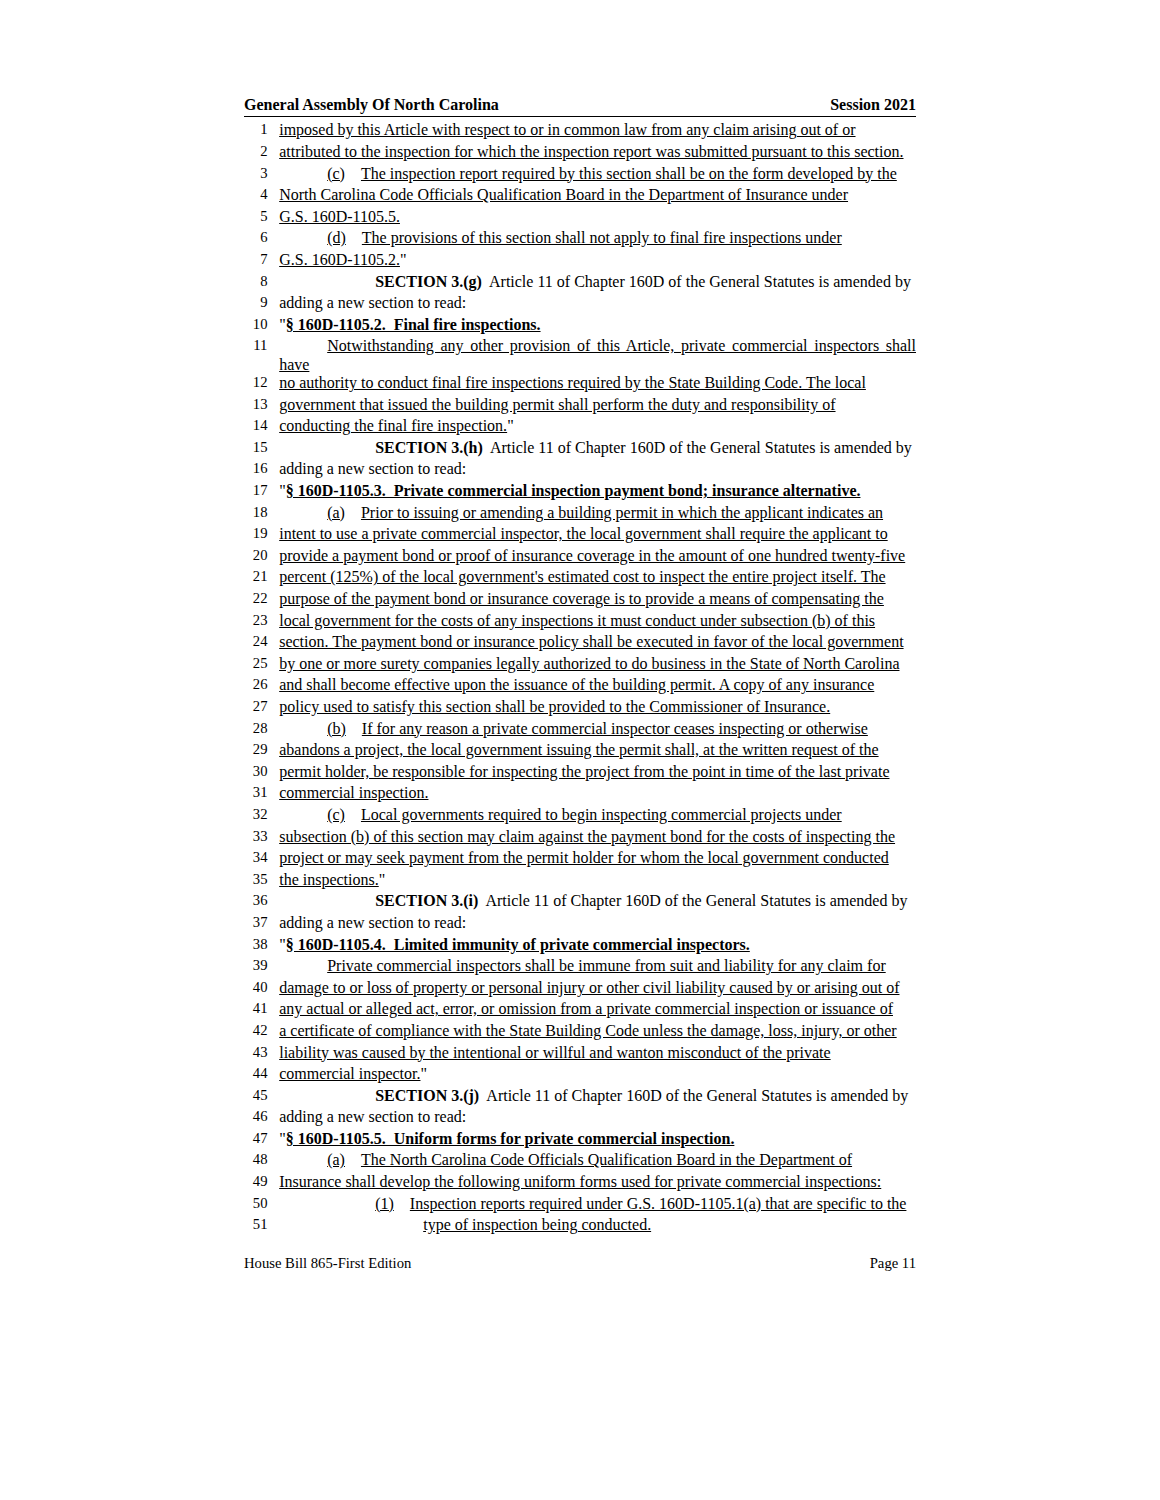General Assembly Of North Carolina
Session 2021
imposed by this Article with respect to or in common law from any claim arising out of or
attributed to the inspection for which the inspection report was submitted pursuant to this section.
(c) The inspection report required by this section shall be on the form developed by the
North Carolina Code Officials Qualification Board in the Department of Insurance under
G.S. 160D-1105.5.
(d) The provisions of this section shall not apply to final fire inspections under
G.S. 160D-1105.2."
SECTION 3.(g) Article 11 of Chapter 160D of the General Statutes is amended by
adding a new section to read:
"§ 160D-1105.2. Final fire inspections.
Notwithstanding any other provision of this Article, private commercial inspectors shall have
no authority to conduct final fire inspections required by the State Building Code. The local
government that issued the building permit shall perform the duty and responsibility of
conducting the final fire inspection."
SECTION 3.(h) Article 11 of Chapter 160D of the General Statutes is amended by
adding a new section to read:
"§ 160D-1105.3. Private commercial inspection payment bond; insurance alternative.
(a) Prior to issuing or amending a building permit in which the applicant indicates an
intent to use a private commercial inspector, the local government shall require the applicant to
provide a payment bond or proof of insurance coverage in the amount of one hundred twenty-five
percent (125%) of the local government's estimated cost to inspect the entire project itself. The
purpose of the payment bond or insurance coverage is to provide a means of compensating the
local government for the costs of any inspections it must conduct under subsection (b) of this
section. The payment bond or insurance policy shall be executed in favor of the local government
by one or more surety companies legally authorized to do business in the State of North Carolina
and shall become effective upon the issuance of the building permit. A copy of any insurance
policy used to satisfy this section shall be provided to the Commissioner of Insurance.
(b) If for any reason a private commercial inspector ceases inspecting or otherwise
abandons a project, the local government issuing the permit shall, at the written request of the
permit holder, be responsible for inspecting the project from the point in time of the last private
commercial inspection.
(c) Local governments required to begin inspecting commercial projects under
subsection (b) of this section may claim against the payment bond for the costs of inspecting the
project or may seek payment from the permit holder for whom the local government conducted
the inspections."
SECTION 3.(i) Article 11 of Chapter 160D of the General Statutes is amended by
adding a new section to read:
"§ 160D-1105.4. Limited immunity of private commercial inspectors.
Private commercial inspectors shall be immune from suit and liability for any claim for
damage to or loss of property or personal injury or other civil liability caused by or arising out of
any actual or alleged act, error, or omission from a private commercial inspection or issuance of
a certificate of compliance with the State Building Code unless the damage, loss, injury, or other
liability was caused by the intentional or willful and wanton misconduct of the private
commercial inspector."
SECTION 3.(j) Article 11 of Chapter 160D of the General Statutes is amended by
adding a new section to read:
"§ 160D-1105.5. Uniform forms for private commercial inspection.
(a) The North Carolina Code Officials Qualification Board in the Department of
Insurance shall develop the following uniform forms used for private commercial inspections:
(1) Inspection reports required under G.S. 160D-1105.1(a) that are specific to the
type of inspection being conducted.
House Bill 865-First Edition
Page 11